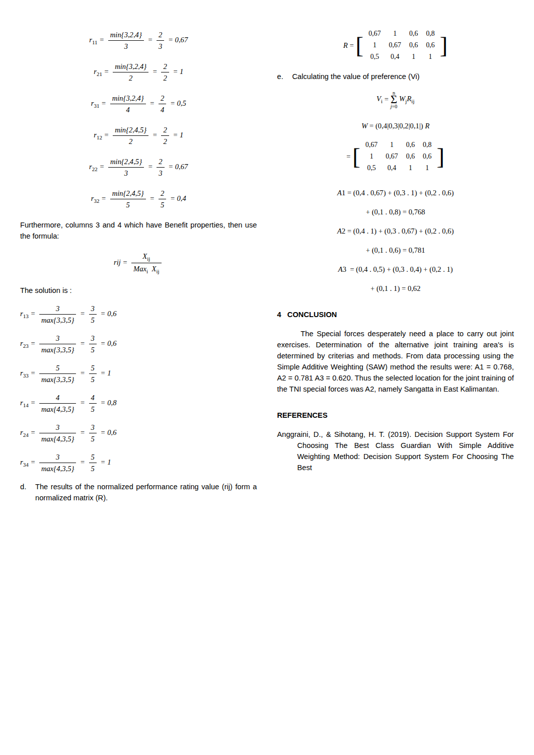r11 = min{3,2,4}3 = 23 = 0,67
r21 = min{3,2,4}2 = 22 = 1
r31 = min{3,2,4}4 = 24 = 0,5
r12 = min{2,4,5}2 = 22 = 1
r22 = min{2,4,5}3 = 23 = 0,67
r32 = min{2,4,5}5 = 25 = 0,4
Furthermore, columns 3 and 4 which have Benefit properties, then use the formula:
rij = Xij Maxi Xij
The solution is :
r13 = 3 max{3,3,5} = 35 = 0,6
r23 = 3 max{3,3,5} = 35 = 0,6
r33 = 5 max{3,3,5} = 55 = 1
r14 = 4 max{4,3,5} = 45 = 0,8
r24 = 3 max{4,3,5} = 35 = 0,6
r34 = 3 max{4,3,5} = 55 = 1
d.
The results of the normalized performance rating value (rij) form a normalized matrix (R).
R = [
| 0,67 | 1 | 0,6 | 0,8 |
| 1 | 0,67 | 0,6 | 0,6 |
| 0,5 | 0,4 | 1 | 1 |
]
e.
Calculating the value of preference (Vi)
Vi = n Σ j=0 WjRij
W = (0,4|0,3|0,2|0,1|) R
= [
| 0,67 | 1 | 0,6 | 0,8 |
| 1 | 0,67 | 0,6 | 0,6 |
| 0,5 | 0,4 | 1 | 1 |
]
A1 = (0,4 . 0,67) + (0,3 . 1) + (0,2 . 0,6)
+ (0,1 . 0,8) = 0,768
A2 = (0,4 . 1) + (0,3 . 0,67) + (0,2 . 0,6)
+ (0,1 . 0,6) = 0,781
A3 = (0,4 . 0,5) + (0,3 . 0,4) + (0,2 . 1)
+ (0,1 . 1) = 0,62
4 CONCLUSION
The Special forces desperately need a place to carry out joint exercises. Determination of the alternative joint training area's is determined by criterias and methods. From data processing using the Simple Additive Weighting (SAW) method the results were: A1 = 0.768, A2 = 0.781 A3 = 0.620. Thus the selected location for the joint training of the TNI special forces was A2, namely Sangatta in East Kalimantan.
REFERENCES
Anggraini, D., & Sihotang, H. T. (2019). Decision Support System For Choosing The Best Class Guardian With Simple Additive Weighting Method: Decision Support System For Choosing The Best